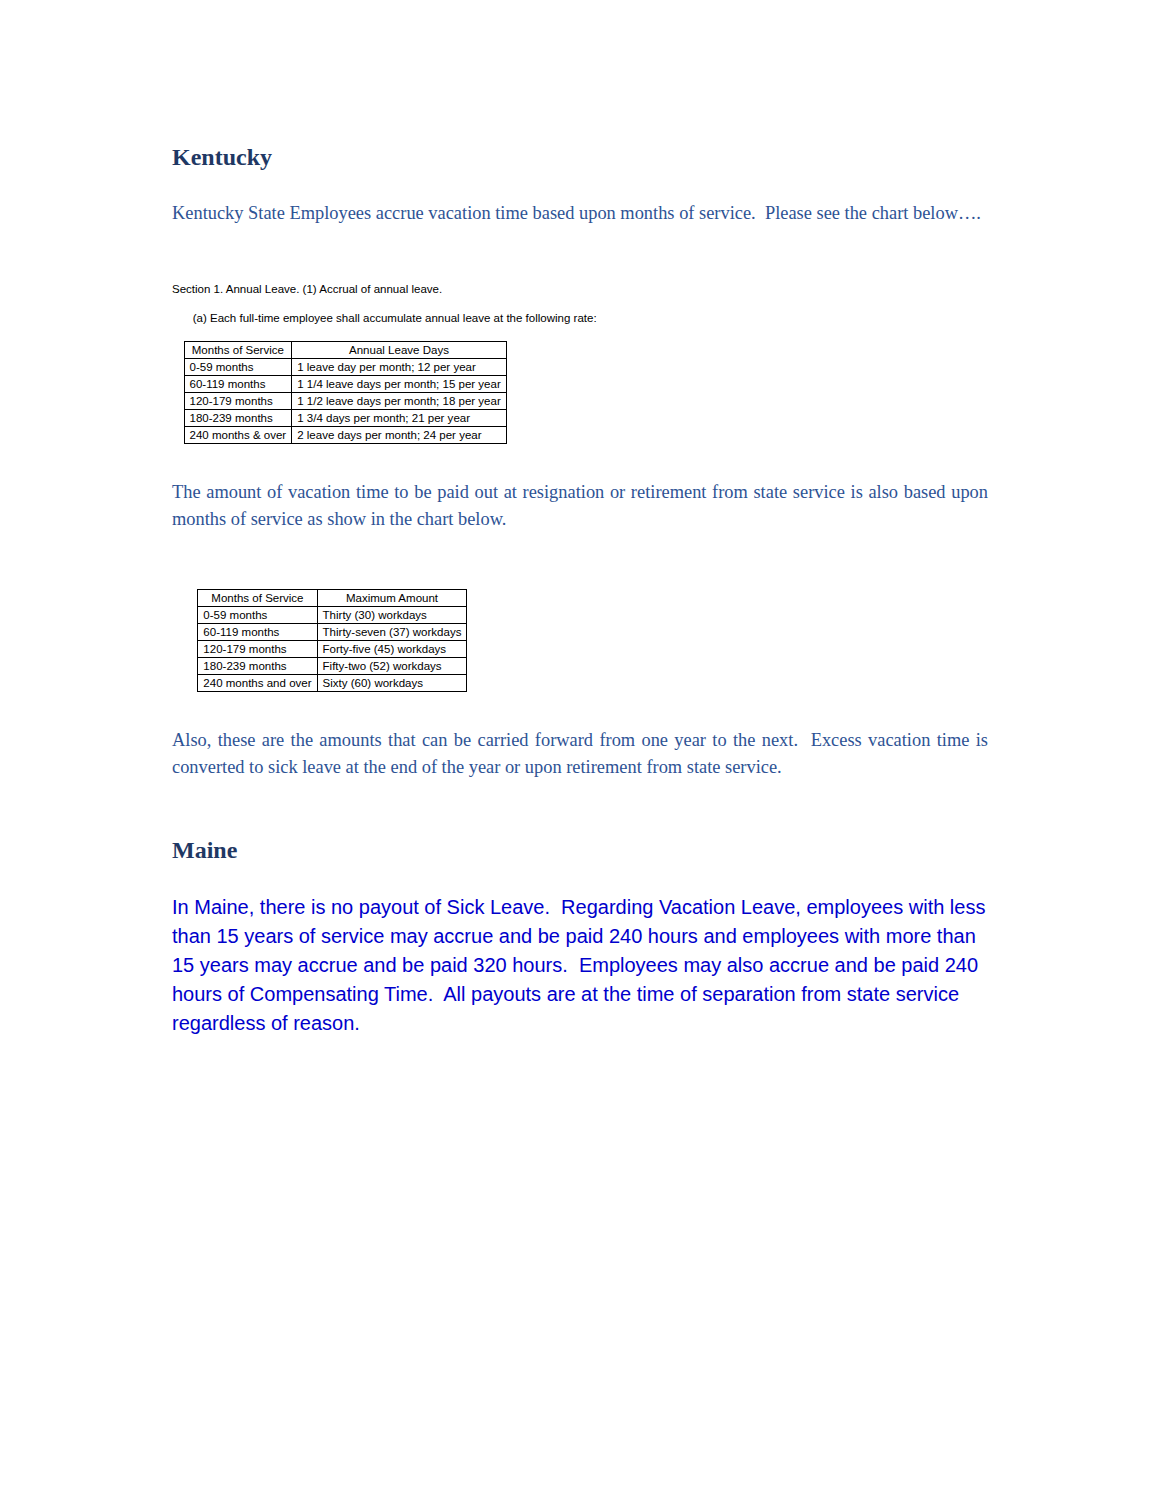Kentucky
Kentucky State Employees accrue vacation time based upon months of service. Please see the chart below….
Section 1. Annual Leave. (1) Accrual of annual leave.
(a) Each full-time employee shall accumulate annual leave at the following rate:
| Months of Service | Annual Leave Days |
| --- | --- |
| 0-59 months | 1 leave day per month; 12 per year |
| 60-119 months | 1 1/4 leave days per month; 15 per year |
| 120-179 months | 1 1/2 leave days per month; 18 per year |
| 180-239 months | 1 3/4 days per month; 21 per year |
| 240 months & over | 2 leave days per month; 24 per year |
The amount of vacation time to be paid out at resignation or retirement from state service is also based upon months of service as show in the chart below.
| Months of Service | Maximum Amount |
| --- | --- |
| 0-59 months | Thirty (30) workdays |
| 60-119 months | Thirty-seven (37) workdays |
| 120-179 months | Forty-five (45) workdays |
| 180-239 months | Fifty-two (52) workdays |
| 240 months and over | Sixty (60) workdays |
Also, these are the amounts that can be carried forward from one year to the next. Excess vacation time is converted to sick leave at the end of the year or upon retirement from state service.
Maine
In Maine, there is no payout of Sick Leave. Regarding Vacation Leave, employees with less than 15 years of service may accrue and be paid 240 hours and employees with more than 15 years may accrue and be paid 320 hours. Employees may also accrue and be paid 240 hours of Compensating Time. All payouts are at the time of separation from state service regardless of reason.